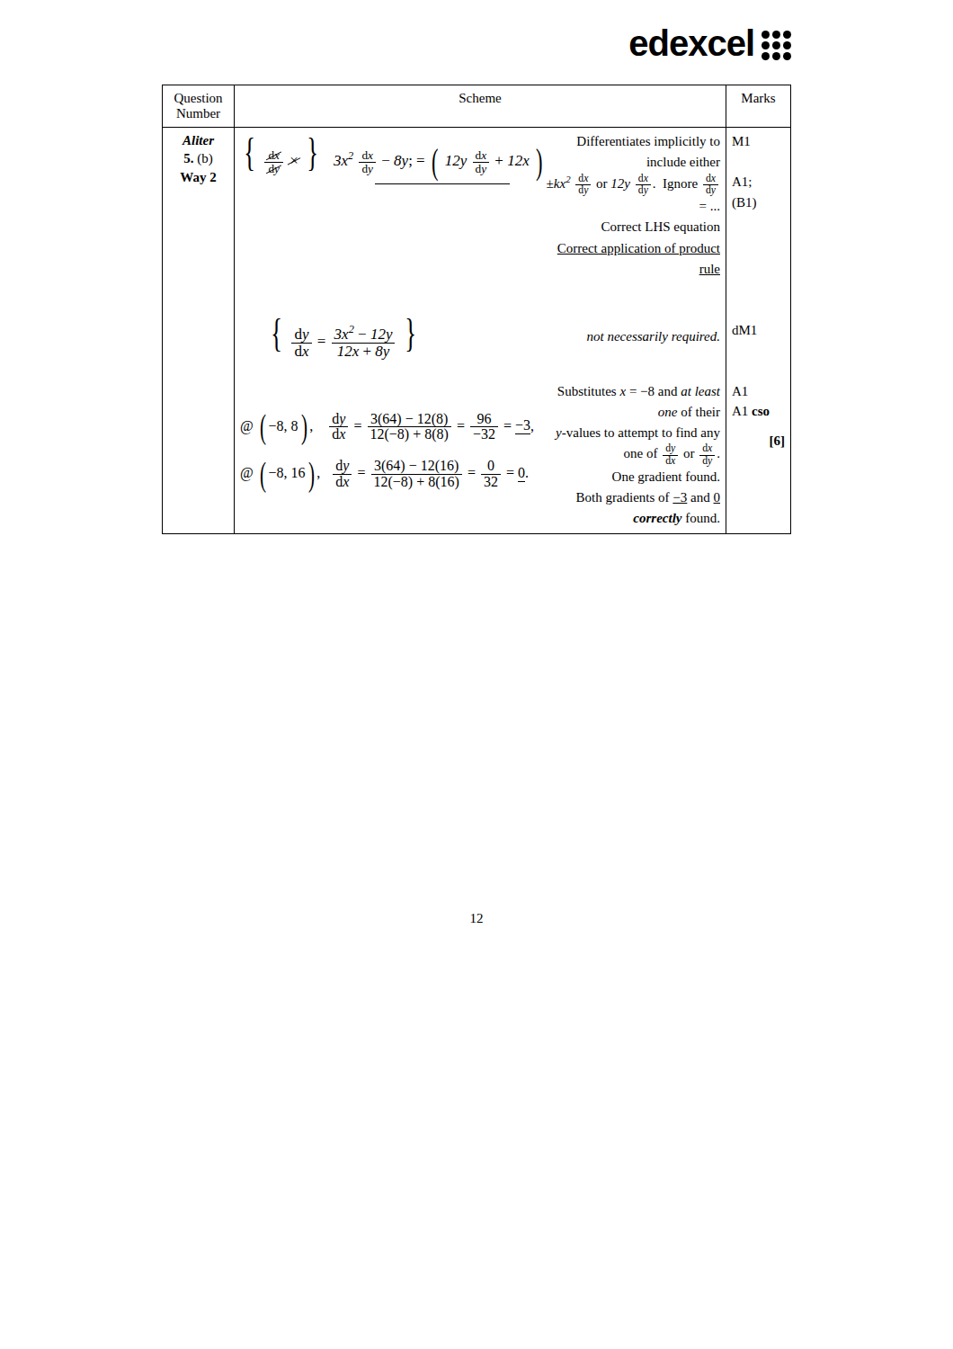edexcel
| Question Number | Scheme | Marks |
| --- | --- | --- |
| Aliter 5. (b) Way 2 | { d x d y × } 3x 2 d x d y − 8y ; = ( 12y d x d y + 12x ) Differentiates implicitly to include either ±kx 2 d x d y or 12y d x d y . Ignore d x d y = ... Correct LHS equation Correct application of product rule { d y d x = 3x 2 − 12y 12x + 8y } not necessarily required. @ ( − 8 , 8 ) , d y d x = 3(64) − 12(8) 12(−8) + 8(8) = 96 −32 = − 3 , @ ( − 8 , 16 ) , d y d x = 3(64) − 12(16) 12(−8) + 8(16) = 0 32 = 0 . Substitutes x = − 8 and at least one of their y -values to attempt to find any one of d y d x or d x d y . One gradient found. Both gradients of −3 and 0 correctly found. | M1 A1; (B1) dM1 A1 A1 cso [6] |
12